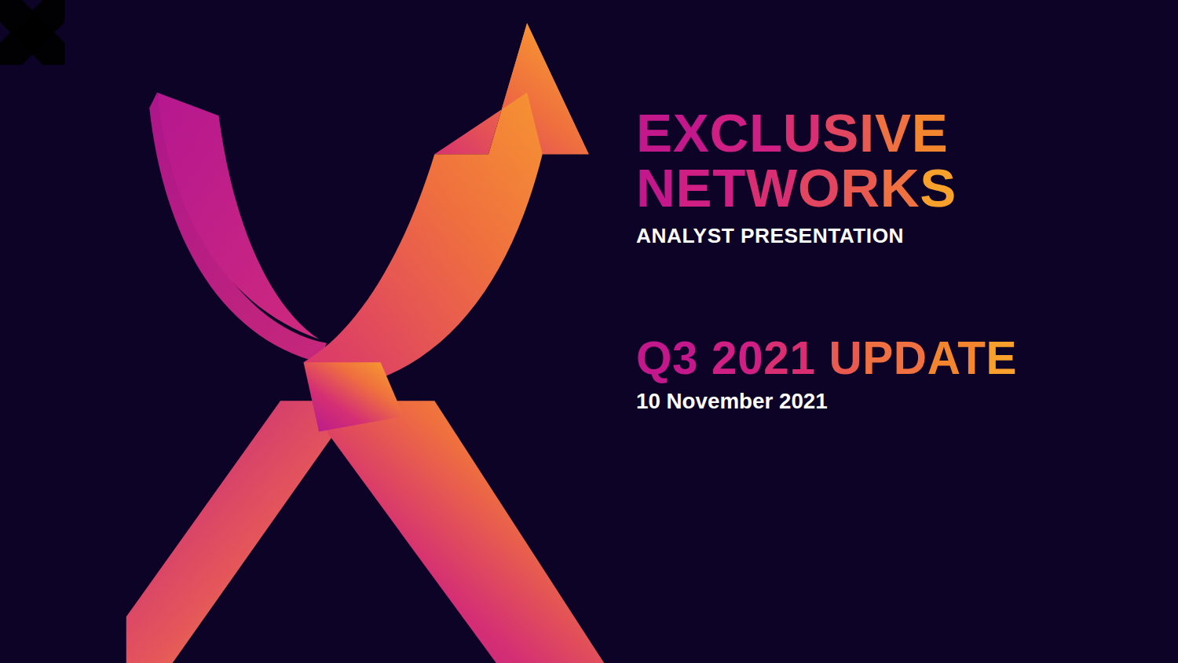EXCLUSIVE NETWORKS
Analyst Presentation
Q 3 2021 UPDATE
10 November 2021